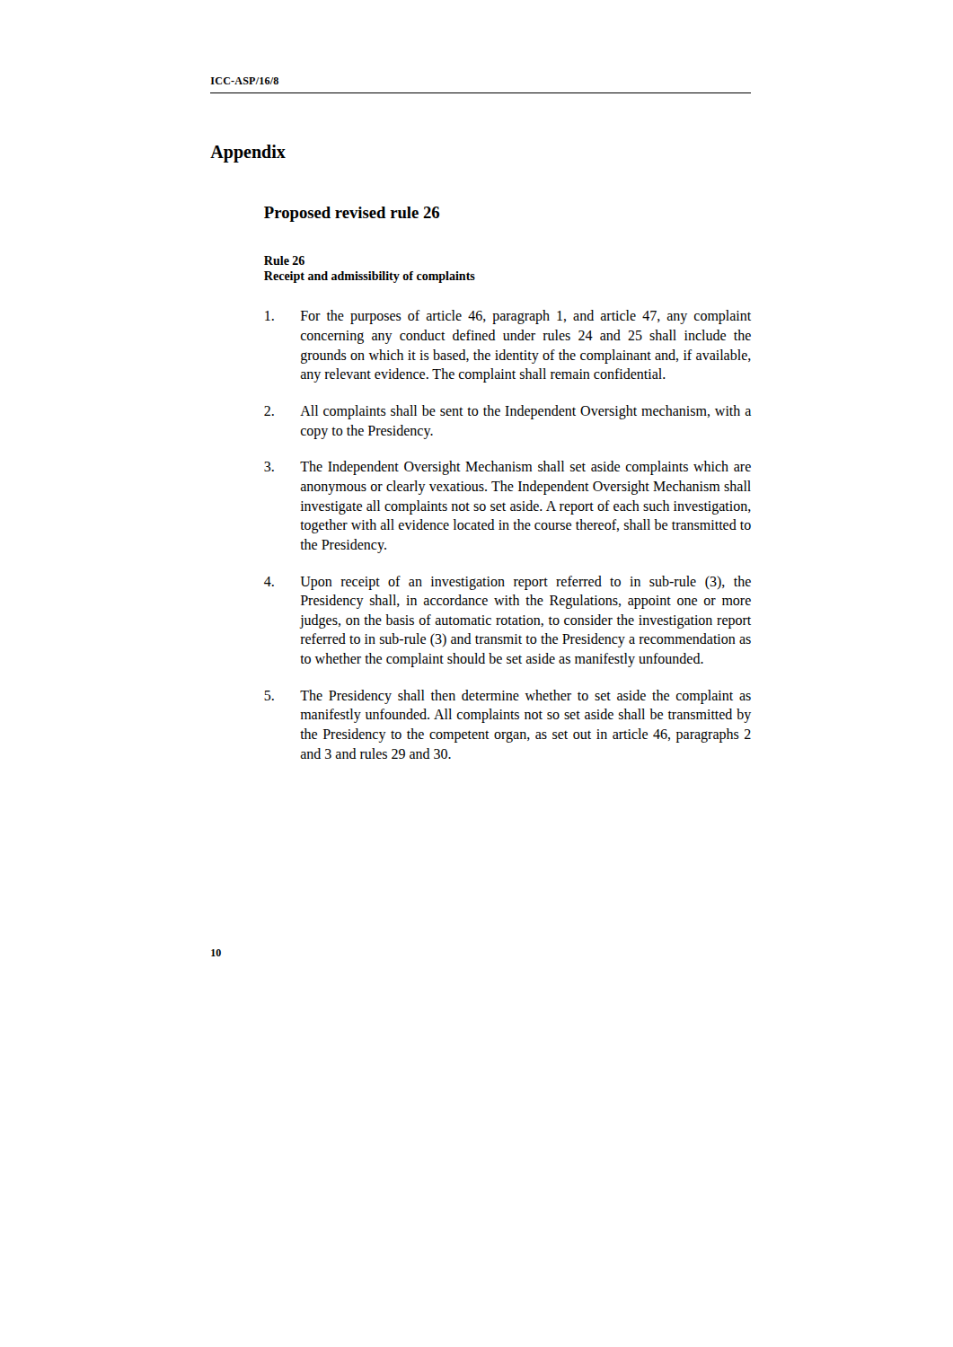ICC-ASP/16/8
Appendix
Proposed revised rule 26
Rule 26 Receipt and admissibility of complaints
For the purposes of article 46, paragraph 1, and article 47, any complaint concerning any conduct defined under rules 24 and 25 shall include the grounds on which it is based, the identity of the complainant and, if available, any relevant evidence. The complaint shall remain confidential.
All complaints shall be sent to the Independent Oversight mechanism, with a copy to the Presidency.
The Independent Oversight Mechanism shall set aside complaints which are anonymous or clearly vexatious. The Independent Oversight Mechanism shall investigate all complaints not so set aside. A report of each such investigation, together with all evidence located in the course thereof, shall be transmitted to the Presidency.
Upon receipt of an investigation report referred to in sub-rule (3), the Presidency shall, in accordance with the Regulations, appoint one or more judges, on the basis of automatic rotation, to consider the investigation report referred to in sub-rule (3) and transmit to the Presidency a recommendation as to whether the complaint should be set aside as manifestly unfounded.
The Presidency shall then determine whether to set aside the complaint as manifestly unfounded. All complaints not so set aside shall be transmitted by the Presidency to the competent organ, as set out in article 46, paragraphs 2 and 3 and rules 29 and 30.
10